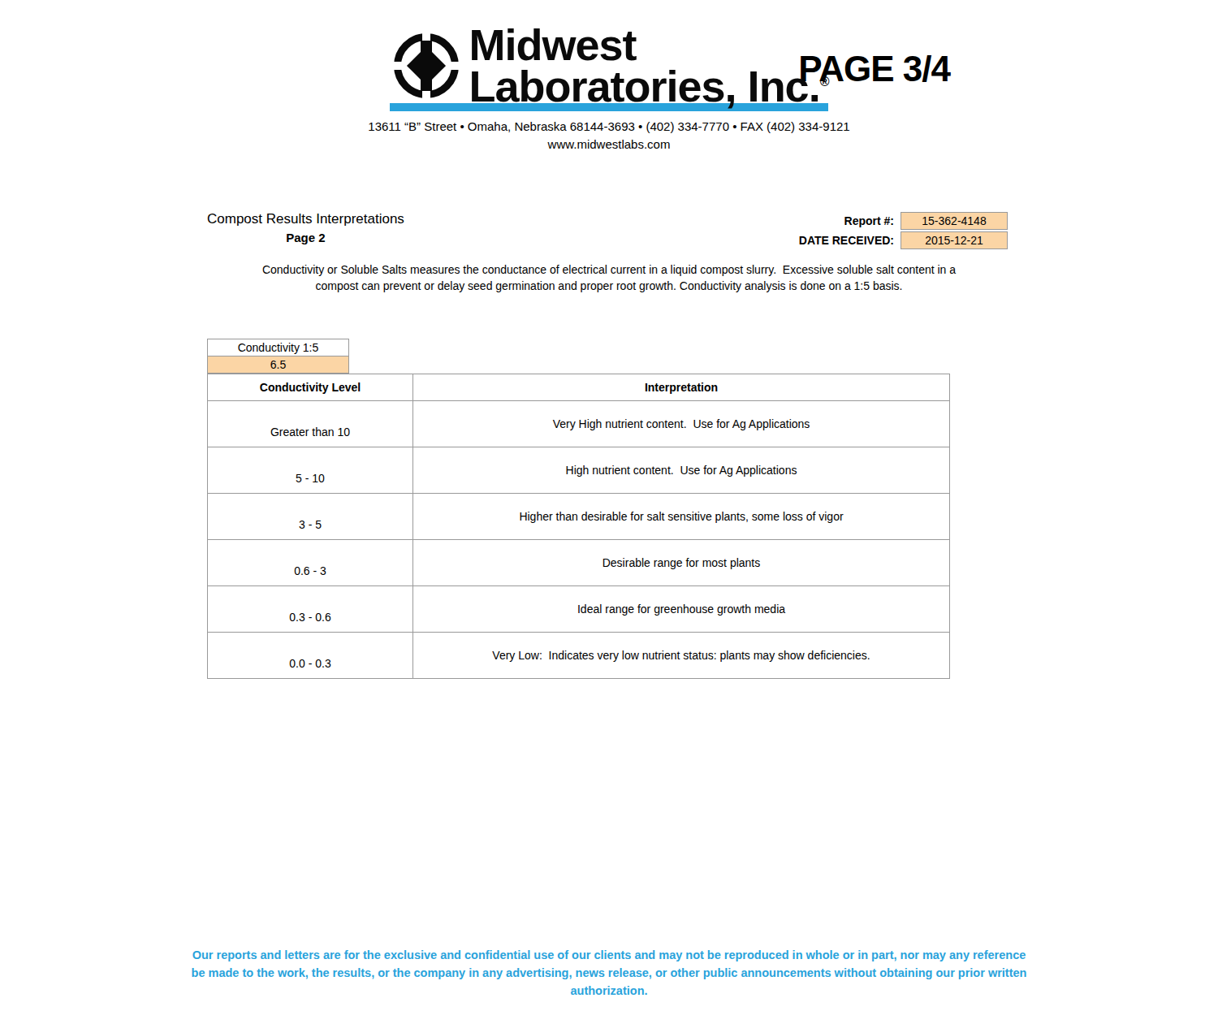PAGE 3/4
Midwest
Laboratories, Inc.®
13611 “B” Street • Omaha, Nebraska 68144-3693 • (402) 334-7770 • FAX (402) 334-9121
www.midwestlabs.com
Compost Results Interpretations
Page 2
| Report #: | 15-362-4148 |
| DATE RECEIVED: | 2015-12-21 |
Conductivity or Soluble Salts measures the conductance of electrical current in a liquid compost slurry. Excessive soluble salt content in a compost can prevent or delay seed germination and proper root growth. Conductivity analysis is done on a 1:5 basis.
Conductivity 1:5
6.5
| Conductivity Level | Interpretation |
| --- | --- |
| Greater than 10 | Very High nutrient content. Use for Ag Applications |
| 5 - 10 | High nutrient content. Use for Ag Applications |
| 3 - 5 | Higher than desirable for salt sensitive plants, some loss of vigor |
| 0.6 - 3 | Desirable range for most plants |
| 0.3 - 0.6 | Ideal range for greenhouse growth media |
| 0.0 - 0.3 | Very Low: Indicates very low nutrient status: plants may show deficiencies. |
Our reports and letters are for the exclusive and confidential use of our clients and may not be reproduced in whole or in part, nor may any reference be made to the work, the results, or the company in any advertising, news release, or other public announcements without obtaining our prior written authorization.